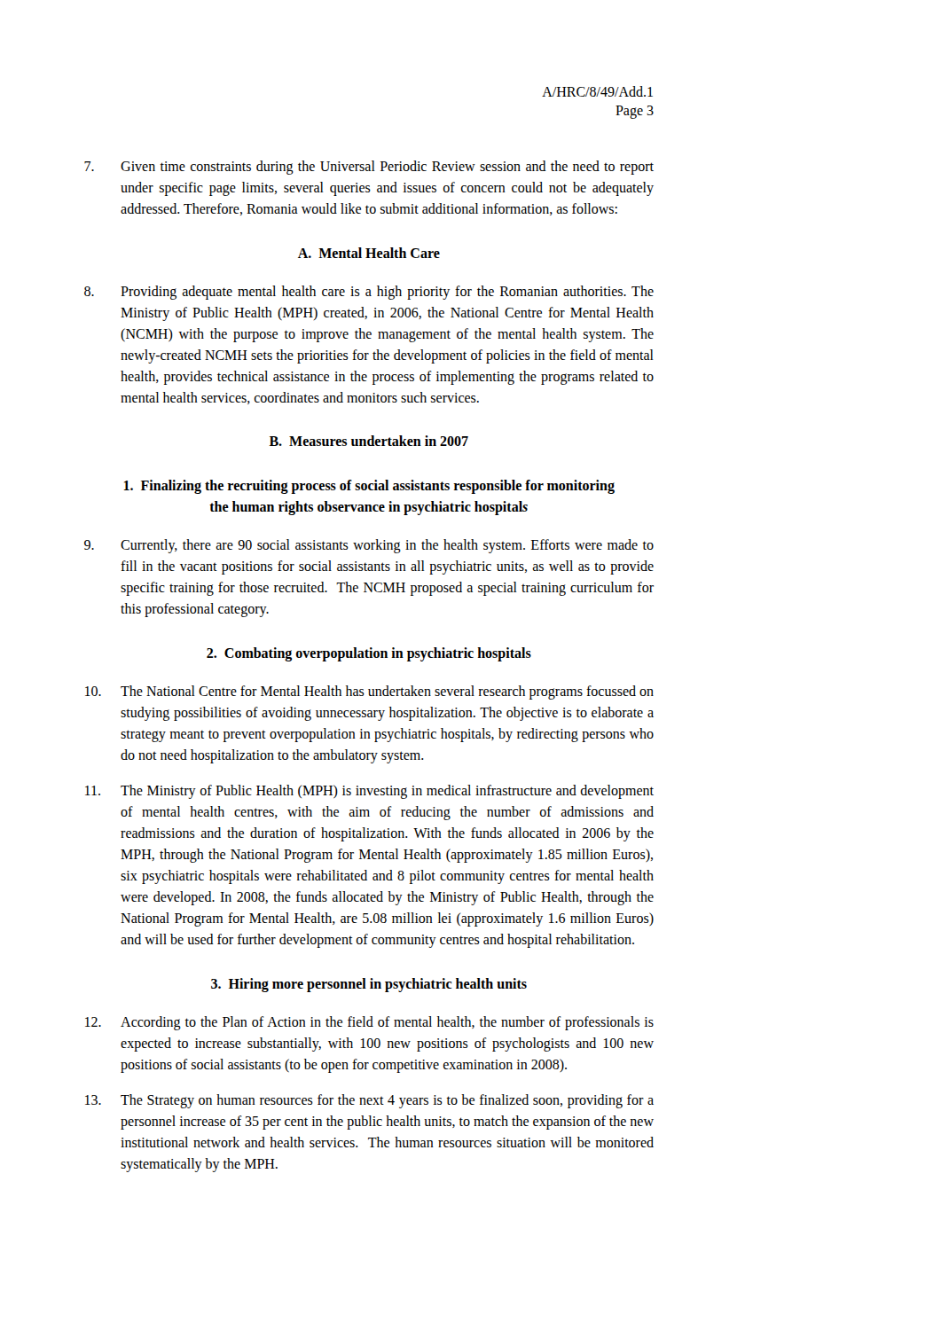A/HRC/8/49/Add.1
Page 3
7.
Given time constraints during the Universal Periodic Review session and the need to report under specific page limits, several queries and issues of concern could not be adequately addressed. Therefore, Romania would like to submit additional information, as follows:
A. Mental Health Care
8.
Providing adequate mental health care is a high priority for the Romanian authorities. The Ministry of Public Health (MPH) created, in 2006, the National Centre for Mental Health (NCMH) with the purpose to improve the management of the mental health system. The newly-created NCMH sets the priorities for the development of policies in the field of mental health, provides technical assistance in the process of implementing the programs related to mental health services, coordinates and monitors such services.
B. Measures undertaken in 2007
1. Finalizing the recruiting process of social assistants responsible for monitoring the human rights observance in psychiatric hospitals
9.
Currently, there are 90 social assistants working in the health system. Efforts were made to fill in the vacant positions for social assistants in all psychiatric units, as well as to provide specific training for those recruited. The NCMH proposed a special training curriculum for this professional category.
2. Combating overpopulation in psychiatric hospitals
10.
The National Centre for Mental Health has undertaken several research programs focussed on studying possibilities of avoiding unnecessary hospitalization. The objective is to elaborate a strategy meant to prevent overpopulation in psychiatric hospitals, by redirecting persons who do not need hospitalization to the ambulatory system.
11.
The Ministry of Public Health (MPH) is investing in medical infrastructure and development of mental health centres, with the aim of reducing the number of admissions and readmissions and the duration of hospitalization. With the funds allocated in 2006 by the MPH, through the National Program for Mental Health (approximately 1.85 million Euros), six psychiatric hospitals were rehabilitated and 8 pilot community centres for mental health were developed. In 2008, the funds allocated by the Ministry of Public Health, through the National Program for Mental Health, are 5.08 million lei (approximately 1.6 million Euros) and will be used for further development of community centres and hospital rehabilitation.
3. Hiring more personnel in psychiatric health units
12.
According to the Plan of Action in the field of mental health, the number of professionals is expected to increase substantially, with 100 new positions of psychologists and 100 new positions of social assistants (to be open for competitive examination in 2008).
13.
The Strategy on human resources for the next 4 years is to be finalized soon, providing for a personnel increase of 35 per cent in the public health units, to match the expansion of the new institutional network and health services. The human resources situation will be monitored systematically by the MPH.